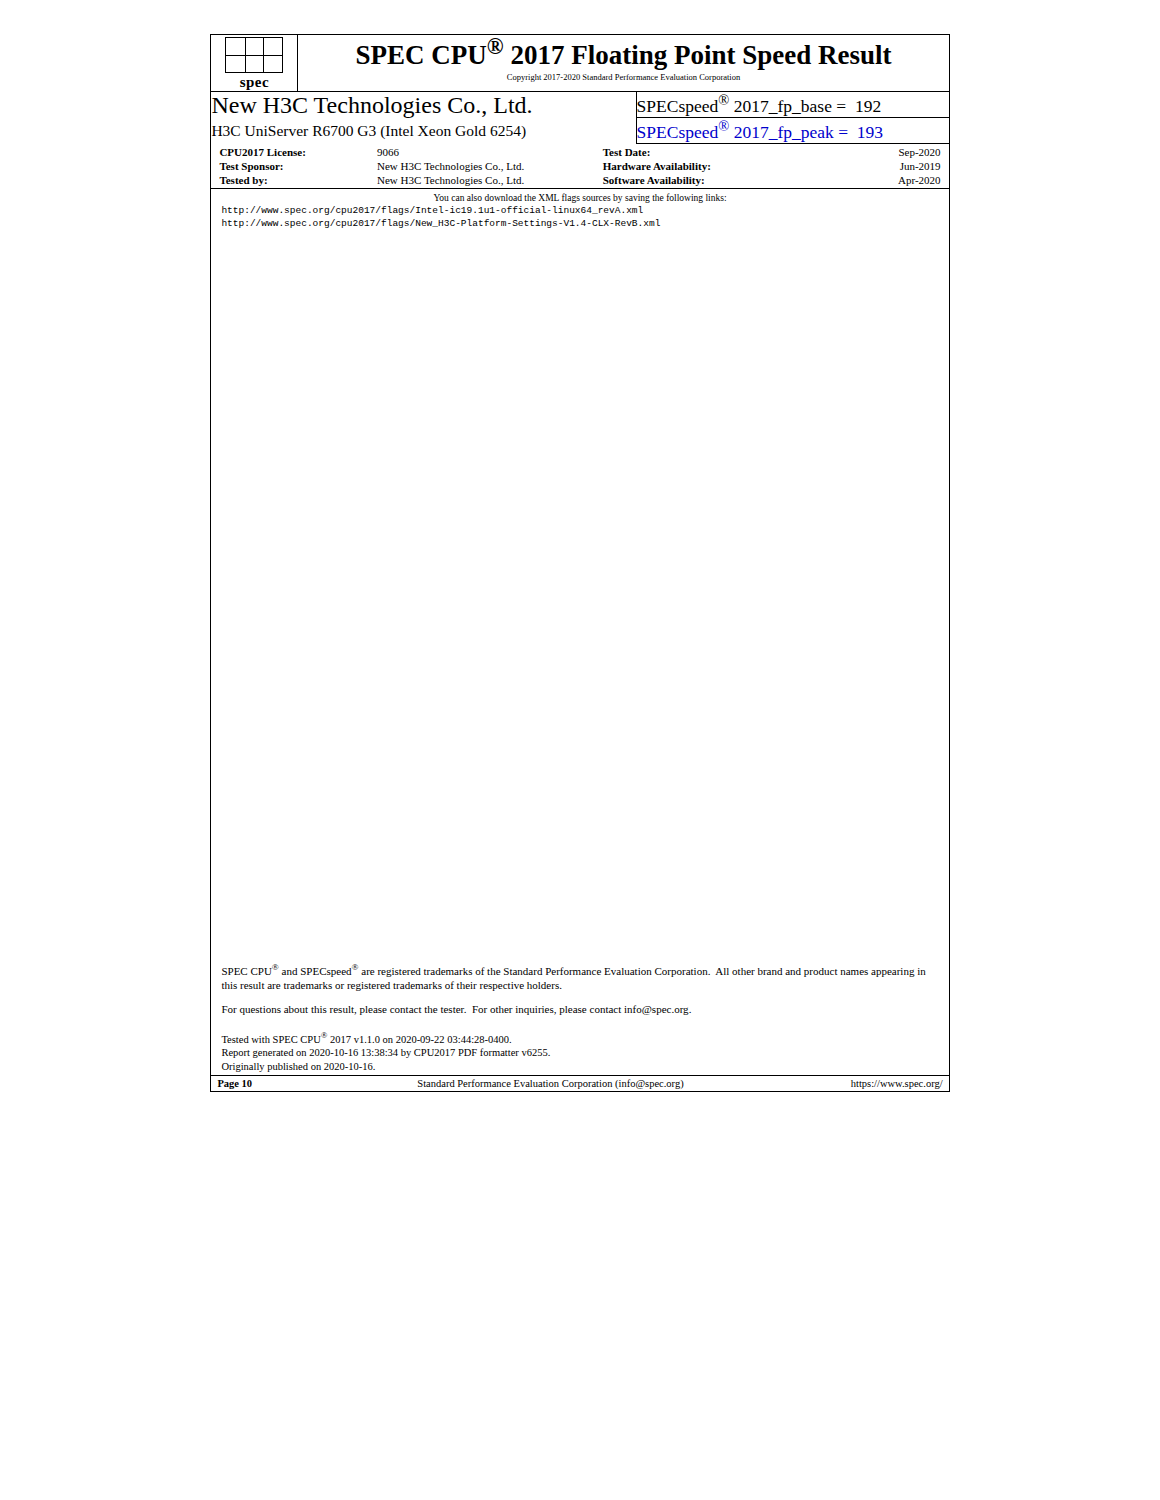| spec | SPEC CPU ® 2017 Floating Point Speed Result Copyright 2017-2020 Standard Performance Evaluation Corporation |
| New H3C Technologies Co., Ltd. | SPECspeed ® 2017_fp_base = 192 |
| H3C UniServer R6700 G3 (Intel Xeon Gold 6254) | SPECspeed ® 2017_fp_peak = 193 |
| / CPU2017 License: / 9066 / / Test Sponsor: / New H3C Technologies Co., Ltd. / / Tested by: / New H3C Technologies Co., Ltd. / | / Test Date: / Sep-2020 / / Hardware Availability: / Jun-2019 / / Software Availability: / Apr-2020 / |
You can also download the XML flags sources by saving the following links:
http://www.spec.org/cpu2017/flags/Intel-ic19.1u1-official-linux64_revA.xml
http://www.spec.org/cpu2017/flags/New_H3C-Platform-Settings-V1.4-CLX-RevB.xml
SPEC CPU® and SPECspeed® are registered trademarks of the Standard Performance Evaluation Corporation. All other brand and product names appearing in this result are trademarks or registered trademarks of their respective holders.
For questions about this result, please contact the tester. For other inquiries, please contact info@spec.org.
Tested with SPEC CPU® 2017 v1.1.0 on 2020-09-22 03:44:28-0400.
Report generated on 2020-10-16 13:38:34 by CPU2017 PDF formatter v6255.
Originally published on 2020-10-16.
| Page 10 | Standard Performance Evaluation Corporation ( info@spec.org ) | https://www.spec.org/ |